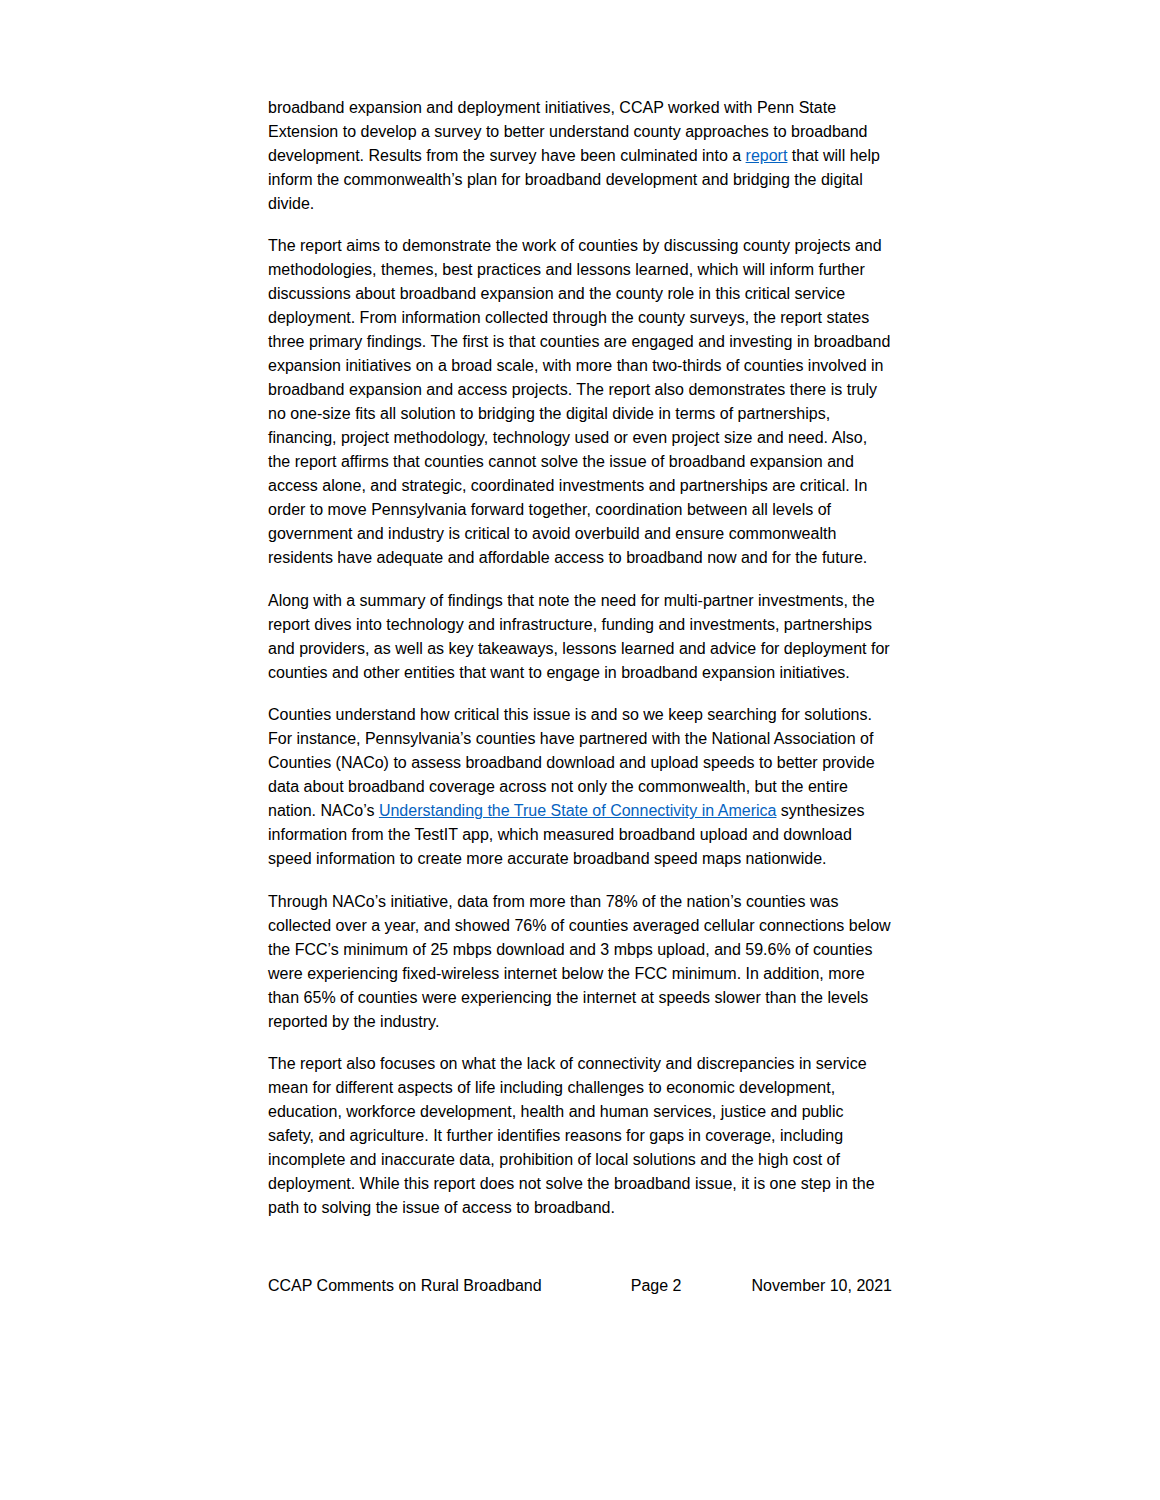broadband expansion and deployment initiatives, CCAP worked with Penn State Extension to develop a survey to better understand county approaches to broadband development. Results from the survey have been culminated into a report that will help inform the commonwealth’s plan for broadband development and bridging the digital divide.
The report aims to demonstrate the work of counties by discussing county projects and methodologies, themes, best practices and lessons learned, which will inform further discussions about broadband expansion and the county role in this critical service deployment. From information collected through the county surveys, the report states three primary findings. The first is that counties are engaged and investing in broadband expansion initiatives on a broad scale, with more than two-thirds of counties involved in broadband expansion and access projects. The report also demonstrates there is truly no one-size fits all solution to bridging the digital divide in terms of partnerships, financing, project methodology, technology used or even project size and need. Also, the report affirms that counties cannot solve the issue of broadband expansion and access alone, and strategic, coordinated investments and partnerships are critical. In order to move Pennsylvania forward together, coordination between all levels of government and industry is critical to avoid overbuild and ensure commonwealth residents have adequate and affordable access to broadband now and for the future.
Along with a summary of findings that note the need for multi-partner investments, the report dives into technology and infrastructure, funding and investments, partnerships and providers, as well as key takeaways, lessons learned and advice for deployment for counties and other entities that want to engage in broadband expansion initiatives.
Counties understand how critical this issue is and so we keep searching for solutions. For instance, Pennsylvania’s counties have partnered with the National Association of Counties (NACo) to assess broadband download and upload speeds to better provide data about broadband coverage across not only the commonwealth, but the entire nation. NACo’s Understanding the True State of Connectivity in America synthesizes information from the TestIT app, which measured broadband upload and download speed information to create more accurate broadband speed maps nationwide.
Through NACo’s initiative, data from more than 78% of the nation’s counties was collected over a year, and showed 76% of counties averaged cellular connections below the FCC’s minimum of 25 mbps download and 3 mbps upload, and 59.6% of counties were experiencing fixed-wireless internet below the FCC minimum. In addition, more than 65% of counties were experiencing the internet at speeds slower than the levels reported by the industry.
The report also focuses on what the lack of connectivity and discrepancies in service mean for different aspects of life including challenges to economic development, education, workforce development, health and human services, justice and public safety, and agriculture. It further identifies reasons for gaps in coverage, including incomplete and inaccurate data, prohibition of local solutions and the high cost of deployment. While this report does not solve the broadband issue, it is one step in the path to solving the issue of access to broadband.
CCAP Comments on Rural Broadband
Page 2
November 10, 2021